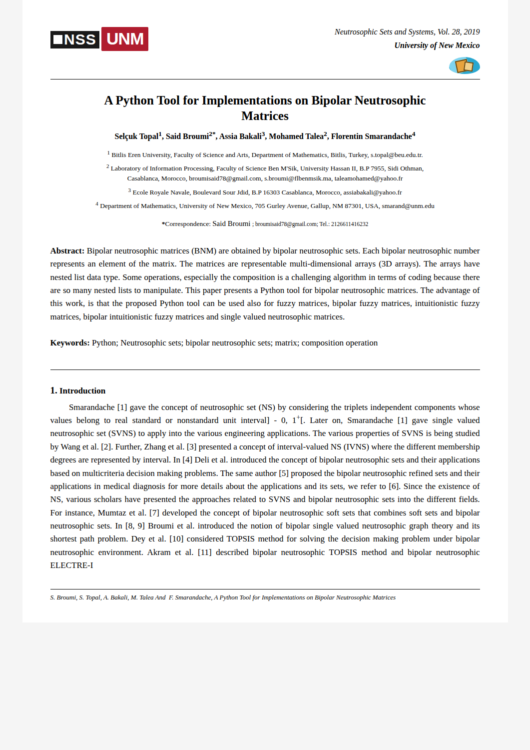NSS
UNM
Neutrosophic Sets and Systems, Vol. 28, 2019
University of New Mexico
A Python Tool for Implementations on Bipolar Neutrosophic
Matrices
Selçuk Topal1, Said Broumi2*, Assia Bakali3, Mohamed Talea2, Florentin Smarandache4
1 Bitlis Eren University, Faculty of Science and Arts, Department of Mathematics, Bitlis, Turkey, s.topal@beu.edu.tr.
2 Laboratory of Information Processing, Faculty of Science Ben M'Sik, University Hassan II, B.P 7955, Sidi Othman,
Casablanca, Morocco, broumisaid78@gmail.com, s.broumi@flbenmsik.ma, taleamohamed@yahoo.fr
3 Ecole Royale Navale, Boulevard Sour Jdid, B.P 16303 Casablanca, Morocco, assiabakali@yahoo.fr
4 Department of Mathematics, University of New Mexico, 705 Gurley Avenue, Gallup, NM 87301, USA, smarand@unm.edu
*Correspondence: Said Broumi ; broumisaid78@gmail.com; Tel.: 2126611416232
Abstract: Bipolar neutrosophic matrices (BNM) are obtained by bipolar neutrosophic sets. Each bipolar neutrosophic number represents an element of the matrix. The matrices are representable multi-dimensional arrays (3D arrays). The arrays have nested list data type. Some operations, especially the composition is a challenging algorithm in terms of coding because there are so many nested lists to manipulate. This paper presents a Python tool for bipolar neutrosophic matrices. The advantage of this work, is that the proposed Python tool can be used also for fuzzy matrices, bipolar fuzzy matrices, intuitionistic fuzzy matrices, bipolar intuitionistic fuzzy matrices and single valued neutrosophic matrices.
Keywords: Python; Neutrosophic sets; bipolar neutrosophic sets; matrix; composition operation
1. Introduction
Smarandache [1] gave the concept of neutrosophic set (NS) by considering the triplets independent components whose values belong to real standard or nonstandard unit interval] - 0, 1+[. Later on, Smarandache [1] gave single valued neutrosophic set (SVNS) to apply into the various engineering applications. The various properties of SVNS is being studied by Wang et al. [2]. Further, Zhang et al. [3] presented a concept of interval-valued NS (IVNS) where the different membership degrees are represented by interval. In [4] Deli et al. introduced the concept of bipolar neutrosophic sets and their applications based on multicriteria decision making problems. The same author [5] proposed the bipolar neutrosophic refined sets and their applications in medical diagnosis for more details about the applications and its sets, we refer to [6]. Since the existence of NS, various scholars have presented the approaches related to SVNS and bipolar neutrosophic sets into the different fields. For instance, Mumtaz et al. [7] developed the concept of bipolar neutrosophic soft sets that combines soft sets and bipolar neutrosophic sets. In [8, 9] Broumi et al. introduced the notion of bipolar single valued neutrosophic graph theory and its shortest path problem. Dey et al. [10] considered TOPSIS method for solving the decision making problem under bipolar neutrosophic environment. Akram et al. [11] described bipolar neutrosophic TOPSIS method and bipolar neutrosophic ELECTRE-I
S. Broumi, S. Topal, A. Bakali, M. Talea And F. Smarandache, A Python Tool for Implementations on Bipolar Neutrosophic Matrices